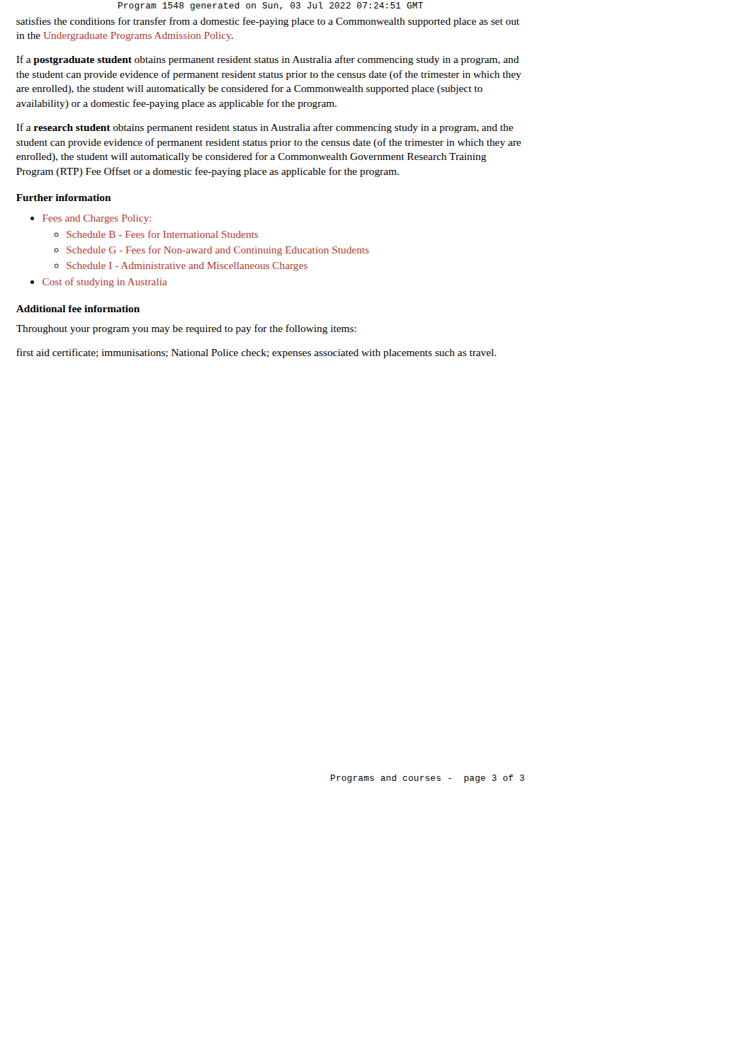Program 1548 generated on Sun, 03 Jul 2022 07:24:51 GMT
satisfies the conditions for transfer from a domestic fee-paying place to a Commonwealth supported place as set out in the Undergraduate Programs Admission Policy.
If a postgraduate student obtains permanent resident status in Australia after commencing study in a program, and the student can provide evidence of permanent resident status prior to the census date (of the trimester in which they are enrolled), the student will automatically be considered for a Commonwealth supported place (subject to availability) or a domestic fee-paying place as applicable for the program.
If a research student obtains permanent resident status in Australia after commencing study in a program, and the student can provide evidence of permanent resident status prior to the census date (of the trimester in which they are enrolled), the student will automatically be considered for a Commonwealth Government Research Training Program (RTP) Fee Offset or a domestic fee-paying place as applicable for the program.
Further information
Fees and Charges Policy:
Schedule B - Fees for International Students
Schedule G - Fees for Non-award and Continuing Education Students
Schedule I - Administrative and Miscellaneous Charges
Cost of studying in Australia
Additional fee information
Throughout your program you may be required to pay for the following items:
first aid certificate; immunisations; National Police check; expenses associated with placements such as travel.
Programs and courses - page 3 of 3